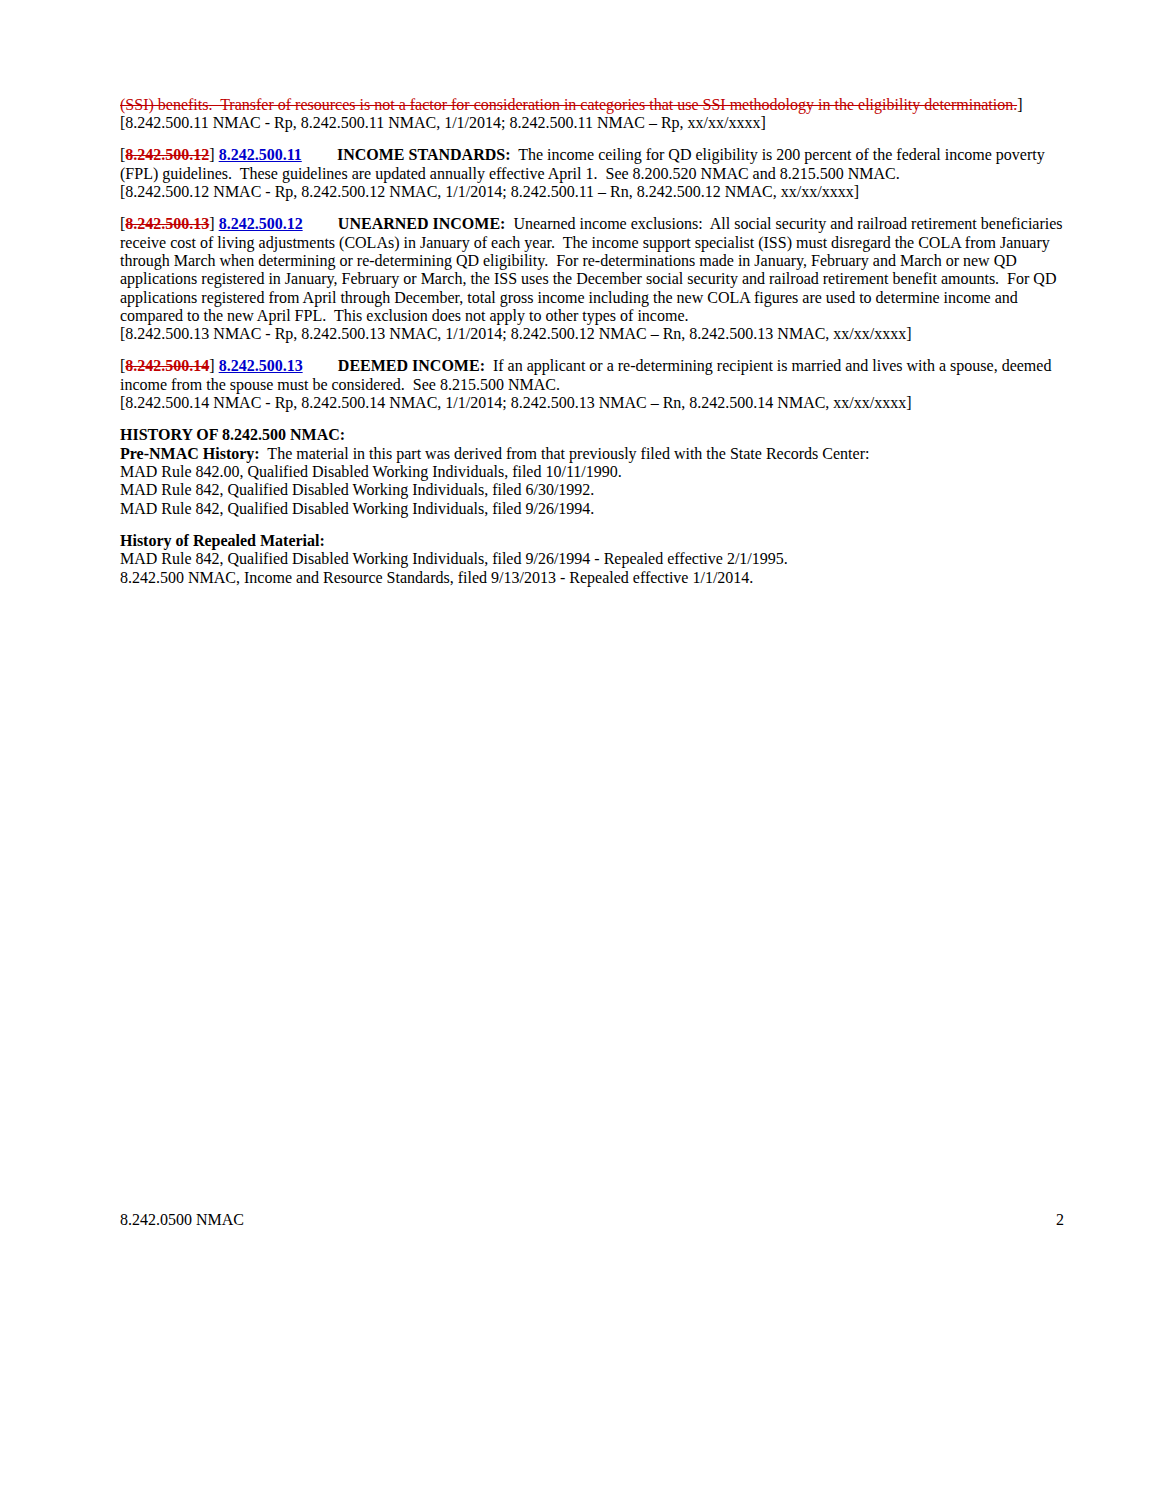(SSI) benefits. Transfer of resources is not a factor for consideration in categories that use SSI methodology in the eligibility determination.]
[8.242.500.11 NMAC - Rp, 8.242.500.11 NMAC, 1/1/2014; 8.242.500.11 NMAC – Rp, xx/xx/xxxx]
[8.242.500.12] 8.242.500.11 INCOME STANDARDS: The income ceiling for QD eligibility is 200 percent of the federal income poverty (FPL) guidelines. These guidelines are updated annually effective April 1. See 8.200.520 NMAC and 8.215.500 NMAC.
[8.242.500.12 NMAC - Rp, 8.242.500.12 NMAC, 1/1/2014; 8.242.500.11 – Rn, 8.242.500.12 NMAC, xx/xx/xxxx]
[8.242.500.13] 8.242.500.12 UNEARNED INCOME: Unearned income exclusions: All social security and railroad retirement beneficiaries receive cost of living adjustments (COLAs) in January of each year. The income support specialist (ISS) must disregard the COLA from January through March when determining or re-determining QD eligibility. For re-determinations made in January, February and March or new QD applications registered in January, February or March, the ISS uses the December social security and railroad retirement benefit amounts. For QD applications registered from April through December, total gross income including the new COLA figures are used to determine income and compared to the new April FPL. This exclusion does not apply to other types of income.
[8.242.500.13 NMAC - Rp, 8.242.500.13 NMAC, 1/1/2014; 8.242.500.12 NMAC – Rn, 8.242.500.13 NMAC, xx/xx/xxxx]
[8.242.500.14] 8.242.500.13 DEEMED INCOME: If an applicant or a re-determining recipient is married and lives with a spouse, deemed income from the spouse must be considered. See 8.215.500 NMAC.
[8.242.500.14 NMAC - Rp, 8.242.500.14 NMAC, 1/1/2014; 8.242.500.13 NMAC – Rn, 8.242.500.14 NMAC, xx/xx/xxxx]
HISTORY OF 8.242.500 NMAC:
Pre-NMAC History: The material in this part was derived from that previously filed with the State Records Center:
MAD Rule 842.00, Qualified Disabled Working Individuals, filed 10/11/1990.
MAD Rule 842, Qualified Disabled Working Individuals, filed 6/30/1992.
MAD Rule 842, Qualified Disabled Working Individuals, filed 9/26/1994.
History of Repealed Material:
MAD Rule 842, Qualified Disabled Working Individuals, filed 9/26/1994 - Repealed effective 2/1/1995.
8.242.500 NMAC, Income and Resource Standards, filed 9/13/2013 - Repealed effective 1/1/2014.
8.242.0500 NMAC 2